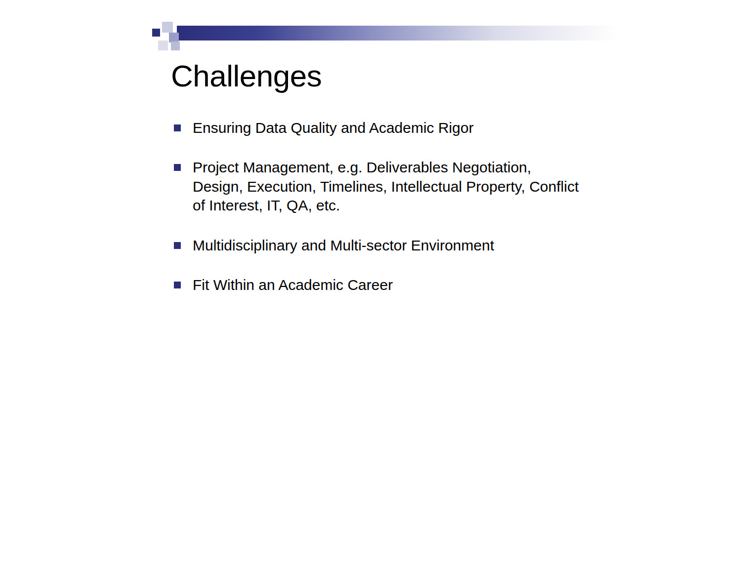Challenges
Ensuring Data Quality and Academic Rigor
Project Management, e.g. Deliverables Negotiation, Design, Execution, Timelines, Intellectual Property, Conflict of Interest, IT, QA, etc.
Multidisciplinary and Multi-sector Environment
Fit Within an Academic Career